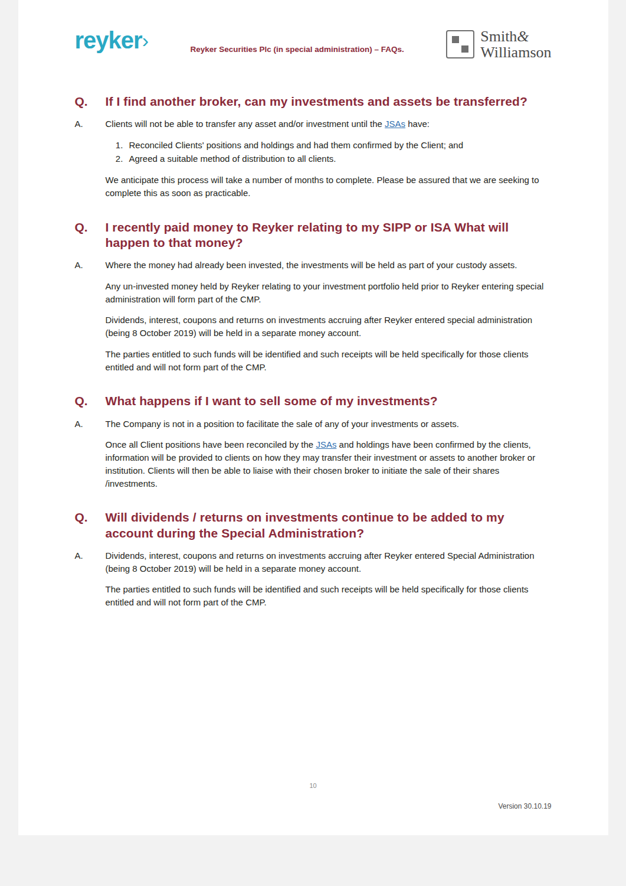reyker›
Reyker Securities Plc (in special administration) – FAQs.
Smith&
Williamson
Q.
If I find another broker, can my investments and assets be transferred?
A.
Clients will not be able to transfer any asset and/or investment until the JSAs have:
Reconciled Clients' positions and holdings and had them confirmed by the Client; and
Agreed a suitable method of distribution to all clients.
We anticipate this process will take a number of months to complete. Please be assured that we are seeking to complete this as soon as practicable.
Q.
I recently paid money to Reyker relating to my SIPP or ISA What will happen to that money?
A.
Where the money had already been invested, the investments will be held as part of your custody assets.
Any un-invested money held by Reyker relating to your investment portfolio held prior to Reyker entering special administration will form part of the CMP.
Dividends, interest, coupons and returns on investments accruing after Reyker entered special administration (being 8 October 2019) will be held in a separate money account.
The parties entitled to such funds will be identified and such receipts will be held specifically for those clients entitled and will not form part of the CMP.
Q.
What happens if I want to sell some of my investments?
A.
The Company is not in a position to facilitate the sale of any of your investments or assets.
Once all Client positions have been reconciled by the JSAs and holdings have been confirmed by the clients, information will be provided to clients on how they may transfer their investment or assets to another broker or institution. Clients will then be able to liaise with their chosen broker to initiate the sale of their shares /investments.
Q.
Will dividends / returns on investments continue to be added to my account during the Special Administration?
A.
Dividends, interest, coupons and returns on investments accruing after Reyker entered Special Administration (being 8 October 2019) will be held in a separate money account.
The parties entitled to such funds will be identified and such receipts will be held specifically for those clients entitled and will not form part of the CMP.
10
Version 30.10.19